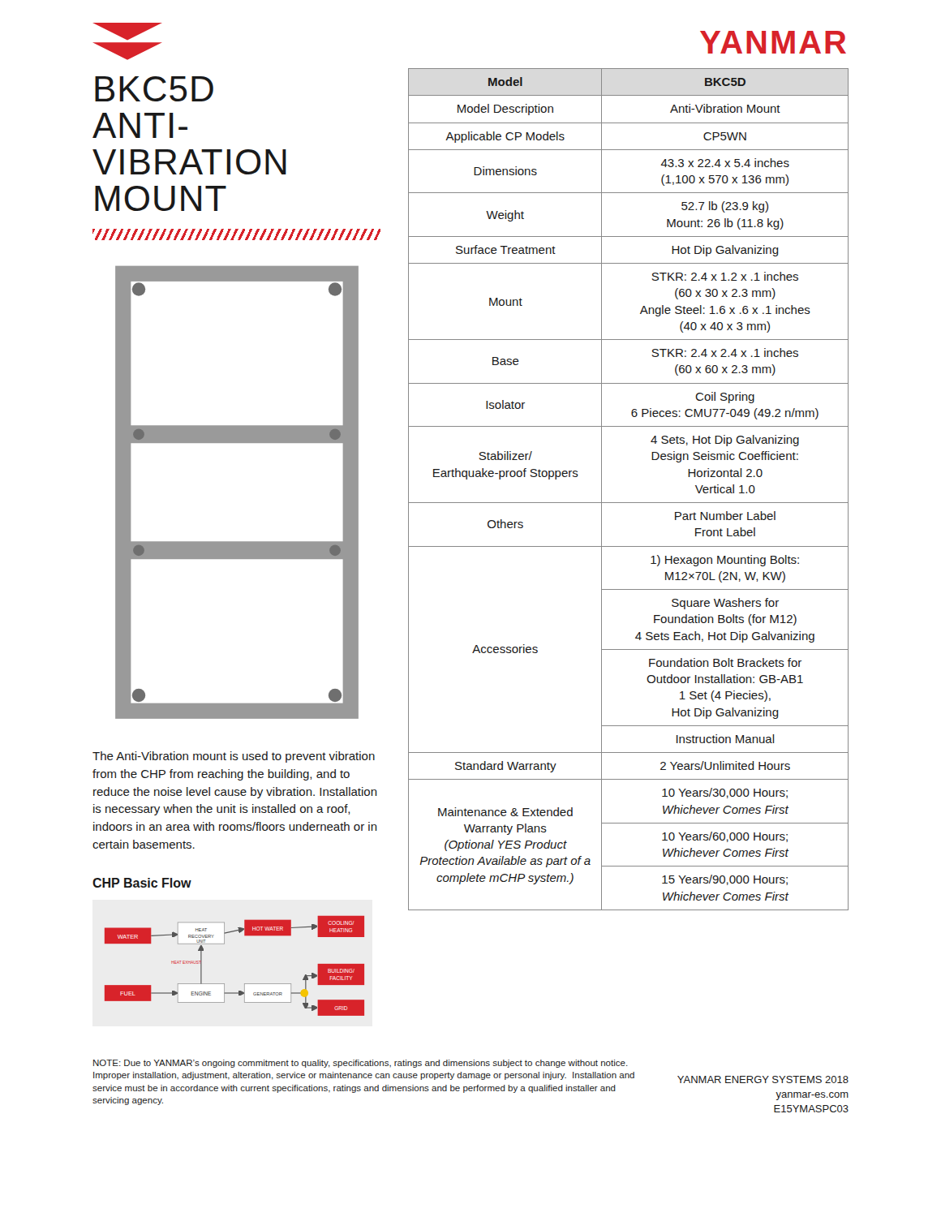YANMAR
BKC5D
ANTI-
VIBRATION
MOUNT
The Anti-Vibration mount is used to prevent vibration from the CHP from reaching the building, and to reduce the noise level cause by vibration. Installation is necessary when the unit is installed on a roof, indoors in an area with rooms/floors underneath or in certain basements.
CHP Basic Flow
WATER FUEL HEAT RECOVERY UNIT ENGINE GENERATOR HOT WATER COOLING/ HEATING BUILDING/ FACILITY GRID HEAT EXHAUST
| Model | BKC5D |
| --- | --- |
| Model Description | Anti-Vibration Mount |
| Applicable CP Models | CP5WN |
| Dimensions | 43.3 x 22.4 x 5.4 inches (1,100 x 570 x 136 mm) |
| Weight | 52.7 lb (23.9 kg) Mount: 26 lb (11.8 kg) |
| Surface Treatment | Hot Dip Galvanizing |
| Mount | STKR: 2.4 x 1.2 x .1 inches (60 x 30 x 2.3 mm) Angle Steel: 1.6 x .6 x .1 inches (40 x 40 x 3 mm) |
| Base | STKR: 2.4 x 2.4 x .1 inches (60 x 60 x 2.3 mm) |
| Isolator | Coil Spring 6 Pieces: CMU77-049 (49.2 n/mm) |
| Stabilizer/ Earthquake-proof Stoppers | 4 Sets, Hot Dip Galvanizing Design Seismic Coefficient: Horizontal 2.0 Vertical 1.0 |
| Others | Part Number Label Front Label |
| Accessories | 1) Hexagon Mounting Bolts: M12×70L (2N, W, KW) |
| Square Washers for Foundation Bolts (for M12) 4 Sets Each, Hot Dip Galvanizing |
| Foundation Bolt Brackets for Outdoor Installation: GB-AB1 1 Set (4 Piecies), Hot Dip Galvanizing |
| Instruction Manual |
| Standard Warranty | 2 Years/Unlimited Hours |
| Maintenance & Extended Warranty Plans (Optional YES Product Protection Available as part of a complete mCHP system.) | 10 Years/30,000 Hours; Whichever Comes First |
| 10 Years/60,000 Hours; Whichever Comes First |
| 15 Years/90,000 Hours; Whichever Comes First |
NOTE: Due to YANMAR’s ongoing commitment to quality, specifications, ratings and dimensions subject to change without notice. Improper installation, adjustment, alteration, service or maintenance can cause property damage or personal injury. Installation and service must be in accordance with current specifications, ratings and dimensions and be performed by a qualified installer and servicing agency.
YANMAR ENERGY SYSTEMS 2018
yanmar-es.com
E15YMASPC03